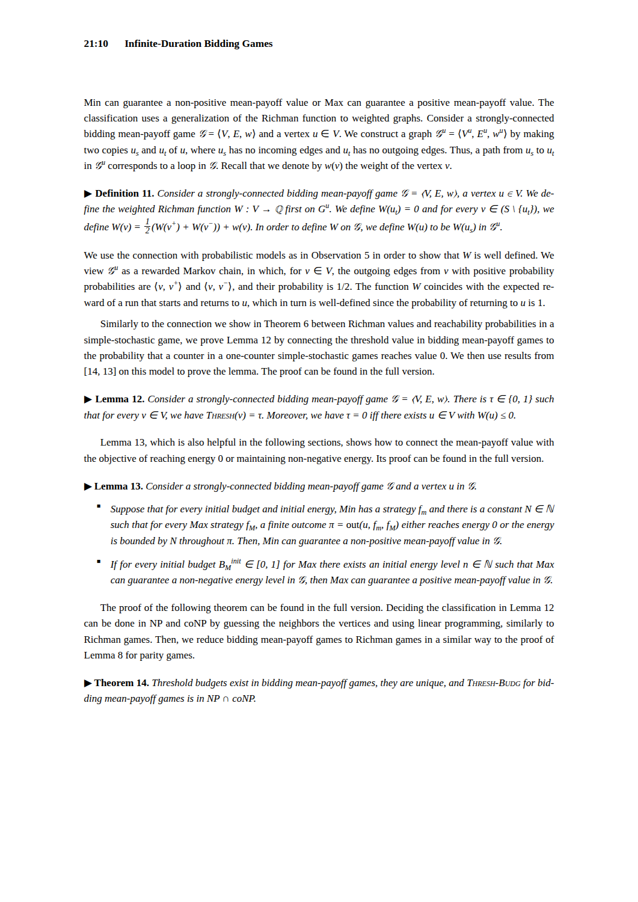21:10 Infinite-Duration Bidding Games
Min can guarantee a non-positive mean-payoff value or Max can guarantee a positive mean-payoff value. The classification uses a generalization of the Richman function to weighted graphs. Consider a strongly-connected bidding mean-payoff game 𝒢 = ⟨V, E, w⟩ and a vertex u ∈ V. We construct a graph 𝒢u = ⟨Vu, Eu, wu⟩ by making two copies us and ut of u, where us has no incoming edges and ut has no outgoing edges. Thus, a path from us to ut in 𝒢u corresponds to a loop in 𝒢. Recall that we denote by w(v) the weight of the vertex v.
▶ Definition 11. Consider a strongly-connected bidding mean-payoff game 𝒢 = ⟨V, E, w⟩, a vertex u ∈ V. We define the weighted Richman function W : V → ℚ first on Gu. We define W(ut) = 0 and for every v ∈ (S \ {ut}), we define W(v) = 12(W(v+) + W(v−)) + w(v). In order to define W on 𝒢, we define W(u) to be W(us) in 𝒢u.
We use the connection with probabilistic models as in Observation 5 in order to show that W is well defined. We view 𝒢u as a rewarded Markov chain, in which, for v ∈ V, the outgoing edges from v with positive probability probabilities are ⟨v, v+⟩ and ⟨v, v−⟩, and their probability is 1/2. The function W coincides with the expected reward of a run that starts and returns to u, which in turn is well-defined since the probability of returning to u is 1.
Similarly to the connection we show in Theorem 6 between Richman values and reachability probabilities in a simple-stochastic game, we prove Lemma 12 by connecting the threshold value in bidding mean-payoff games to the probability that a counter in a one-counter simple-stochastic games reaches value 0. We then use results from [14, 13] on this model to prove the lemma. The proof can be found in the full version.
▶ Lemma 12. Consider a strongly-connected bidding mean-payoff game 𝒢 = ⟨V, E, w⟩. There is τ ∈ {0, 1} such that for every v ∈ V, we have Thresh(v) = τ. Moreover, we have τ = 0 iff there exists u ∈ V with W(u) ≤ 0.
Lemma 13, which is also helpful in the following sections, shows how to connect the mean-payoff value with the objective of reaching energy 0 or maintaining non-negative energy. Its proof can be found in the full version.
▶ Lemma 13. Consider a strongly-connected bidding mean-payoff game 𝒢 and a vertex u in 𝒢.
Suppose that for every initial budget and initial energy, Min has a strategy fm and there is a constant N ∈ ℕ such that for every Max strategy fM, a finite outcome π = out(u, fm, fM) either reaches energy 0 or the energy is bounded by N throughout π. Then, Min can guarantee a non-positive mean-payoff value in 𝒢.
If for every initial budget BMinit ∈ [0, 1] for Max there exists an initial energy level n ∈ ℕ such that Max can guarantee a non-negative energy level in 𝒢, then Max can guarantee a positive mean-payoff value in 𝒢.
The proof of the following theorem can be found in the full version. Deciding the classification in Lemma 12 can be done in NP and coNP by guessing the neighbors the vertices and using linear programming, similarly to Richman games. Then, we reduce bidding mean-payoff games to Richman games in a similar way to the proof of Lemma 8 for parity games.
▶ Theorem 14. Threshold budgets exist in bidding mean-payoff games, they are unique, and Thresh-Budg for bidding mean-payoff games is in NP ∩ coNP.